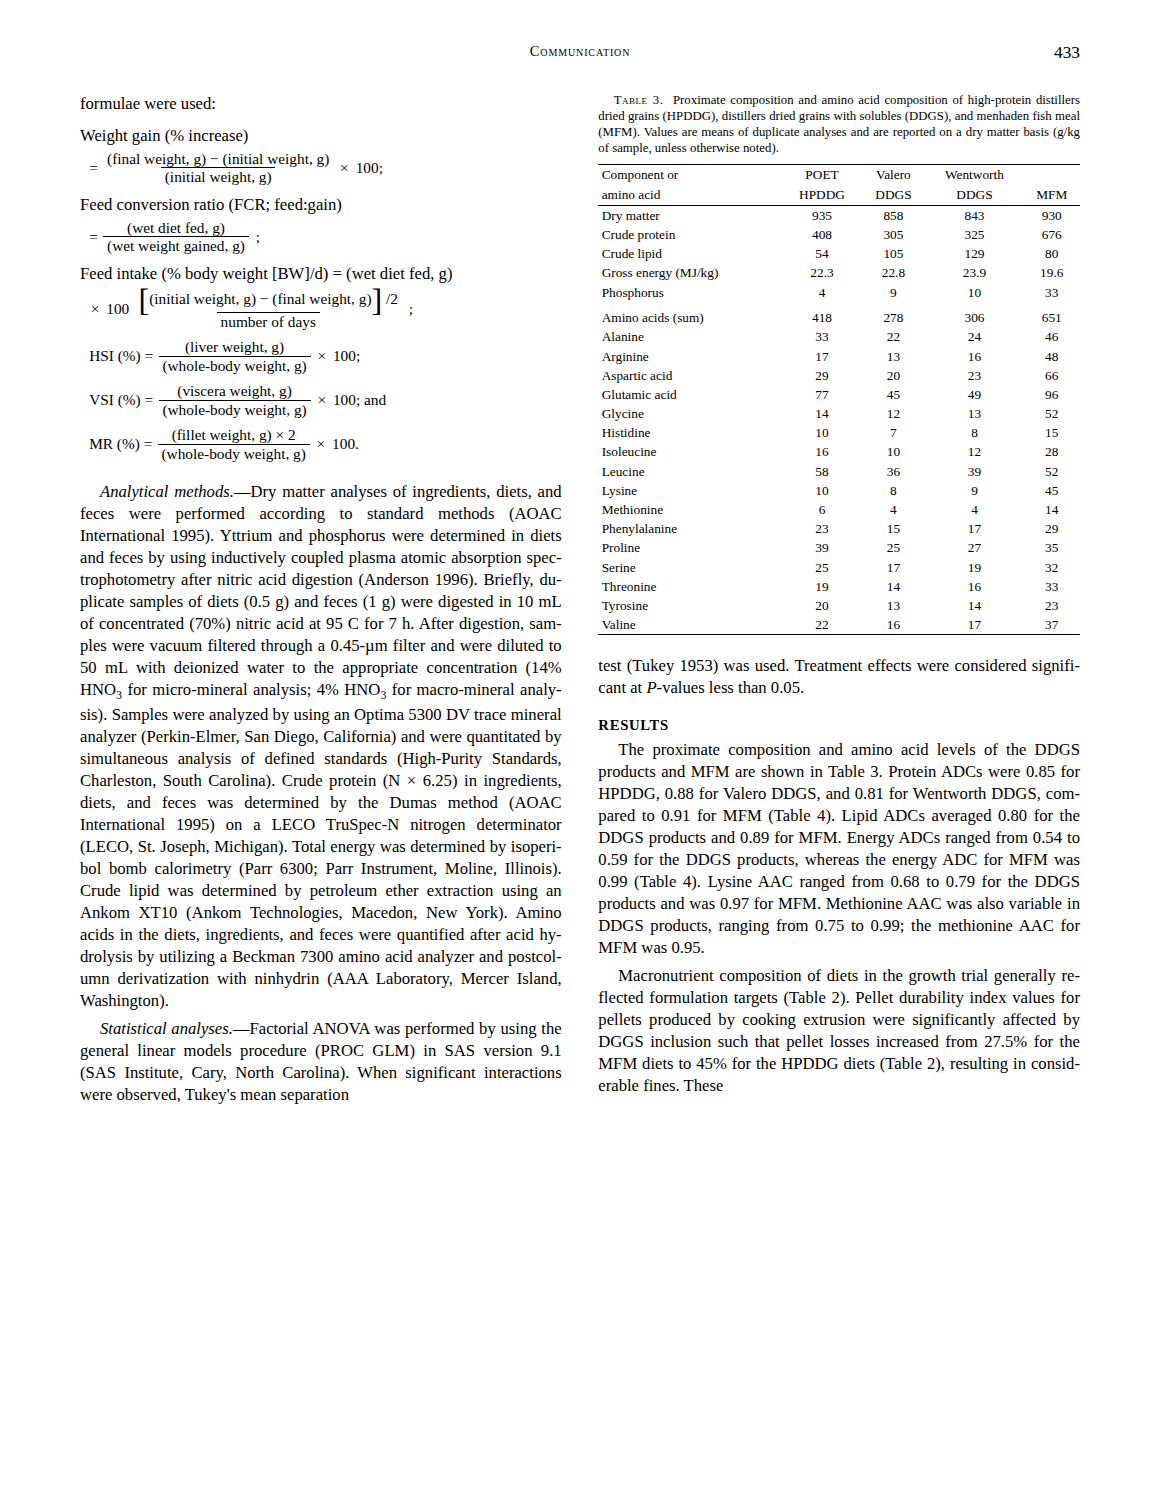Communication 433
formulae were used:
Weight gain (% increase)
= (final weight, g) − (initial weight, g) (initial weight, g) ×100;
Feed conversion ratio (FCR; feed:gain)
= (wet diet fed, g) (wet weight gained, g) ;
Feed intake (% body weight [BW]/d) = (wet diet fed, g)
×100 [(initial weight, g) − (final weight, g)] /2 number of days ;
HSI (%) = (liver weight, g) (whole-body weight, g) ×100;
VSI (%) = (viscera weight, g) (whole-body weight, g) ×100; and
MR (%) = (fillet weight, g) × 2 (whole-body weight, g) ×100.
Analytical methods.—Dry matter analyses of ingredients, diets, and feces were performed according to standard methods (AOAC International 1995). Yttrium and phosphorus were determined in diets and feces by using inductively coupled plasma atomic absorption spectrophotometry after nitric acid digestion (Anderson 1996). Briefly, duplicate samples of diets (0.5 g) and feces (1 g) were digested in 10 mL of concentrated (70%) nitric acid at 95 C for 7 h. After digestion, samples were vacuum filtered through a 0.45-µm filter and were diluted to 50 mL with deionized water to the appropriate concentration (14% HNO3 for micro-mineral analysis; 4% HNO3 for macro-mineral analysis). Samples were analyzed by using an Optima 5300 DV trace mineral analyzer (Perkin-Elmer, San Diego, California) and were quantitated by simultaneous analysis of defined standards (High-Purity Standards, Charleston, South Carolina). Crude protein (N × 6.25) in ingredients, diets, and feces was determined by the Dumas method (AOAC International 1995) on a LECO TruSpec-N nitrogen determinator (LECO, St. Joseph, Michigan). Total energy was determined by isoperibol bomb calorimetry (Parr 6300; Parr Instrument, Moline, Illinois). Crude lipid was determined by petroleum ether extraction using an Ankom XT10 (Ankom Technologies, Macedon, New York). Amino acids in the diets, ingredients, and feces were quantified after acid hydrolysis by utilizing a Beckman 7300 amino acid analyzer and postcolumn derivatization with ninhydrin (AAA Laboratory, Mercer Island, Washington).
Statistical analyses.—Factorial ANOVA was performed by using the general linear models procedure (PROC GLM) in SAS version 9.1 (SAS Institute, Cary, North Carolina). When significant interactions were observed, Tukey's mean separation
Table 3. Proximate composition and amino acid composition of high-protein distillers dried grains (HPDDG), distillers dried grains with solubles (DDGS), and menhaden fish meal (MFM). Values are means of duplicate analyses and are reported on a dry matter basis (g/kg of sample, unless otherwise noted).
| Component or | POET | Valero | Wentworth | |
| --- | --- | --- | --- | --- |
| amino acid | HPDDG | DDGS | DDGS | MFM |
| Dry matter | 935 | 858 | 843 | 930 |
| Crude protein | 408 | 305 | 325 | 676 |
| Crude lipid | 54 | 105 | 129 | 80 |
| Gross energy (MJ/kg) | 22.3 | 22.8 | 23.9 | 19.6 |
| Phosphorus | 4 | 9 | 10 | 33 |
| Amino acids (sum) | 418 | 278 | 306 | 651 |
| Alanine | 33 | 22 | 24 | 46 |
| Arginine | 17 | 13 | 16 | 48 |
| Aspartic acid | 29 | 20 | 23 | 66 |
| Glutamic acid | 77 | 45 | 49 | 96 |
| Glycine | 14 | 12 | 13 | 52 |
| Histidine | 10 | 7 | 8 | 15 |
| Isoleucine | 16 | 10 | 12 | 28 |
| Leucine | 58 | 36 | 39 | 52 |
| Lysine | 10 | 8 | 9 | 45 |
| Methionine | 6 | 4 | 4 | 14 |
| Phenylalanine | 23 | 15 | 17 | 29 |
| Proline | 39 | 25 | 27 | 35 |
| Serine | 25 | 17 | 19 | 32 |
| Threonine | 19 | 14 | 16 | 33 |
| Tyrosine | 20 | 13 | 14 | 23 |
| Valine | 22 | 16 | 17 | 37 |
test (Tukey 1953) was used. Treatment effects were considered significant at P-values less than 0.05.
RESULTS
The proximate composition and amino acid levels of the DDGS products and MFM are shown in Table 3. Protein ADCs were 0.85 for HPDDG, 0.88 for Valero DDGS, and 0.81 for Wentworth DDGS, compared to 0.91 for MFM (Table 4). Lipid ADCs averaged 0.80 for the DDGS products and 0.89 for MFM. Energy ADCs ranged from 0.54 to 0.59 for the DDGS products, whereas the energy ADC for MFM was 0.99 (Table 4). Lysine AAC ranged from 0.68 to 0.79 for the DDGS products and was 0.97 for MFM. Methionine AAC was also variable in DDGS products, ranging from 0.75 to 0.99; the methionine AAC for MFM was 0.95.
Macronutrient composition of diets in the growth trial generally reflected formulation targets (Table 2). Pellet durability index values for pellets produced by cooking extrusion were significantly affected by DGGS inclusion such that pellet losses increased from 27.5% for the MFM diets to 45% for the HPDDG diets (Table 2), resulting in considerable fines. These